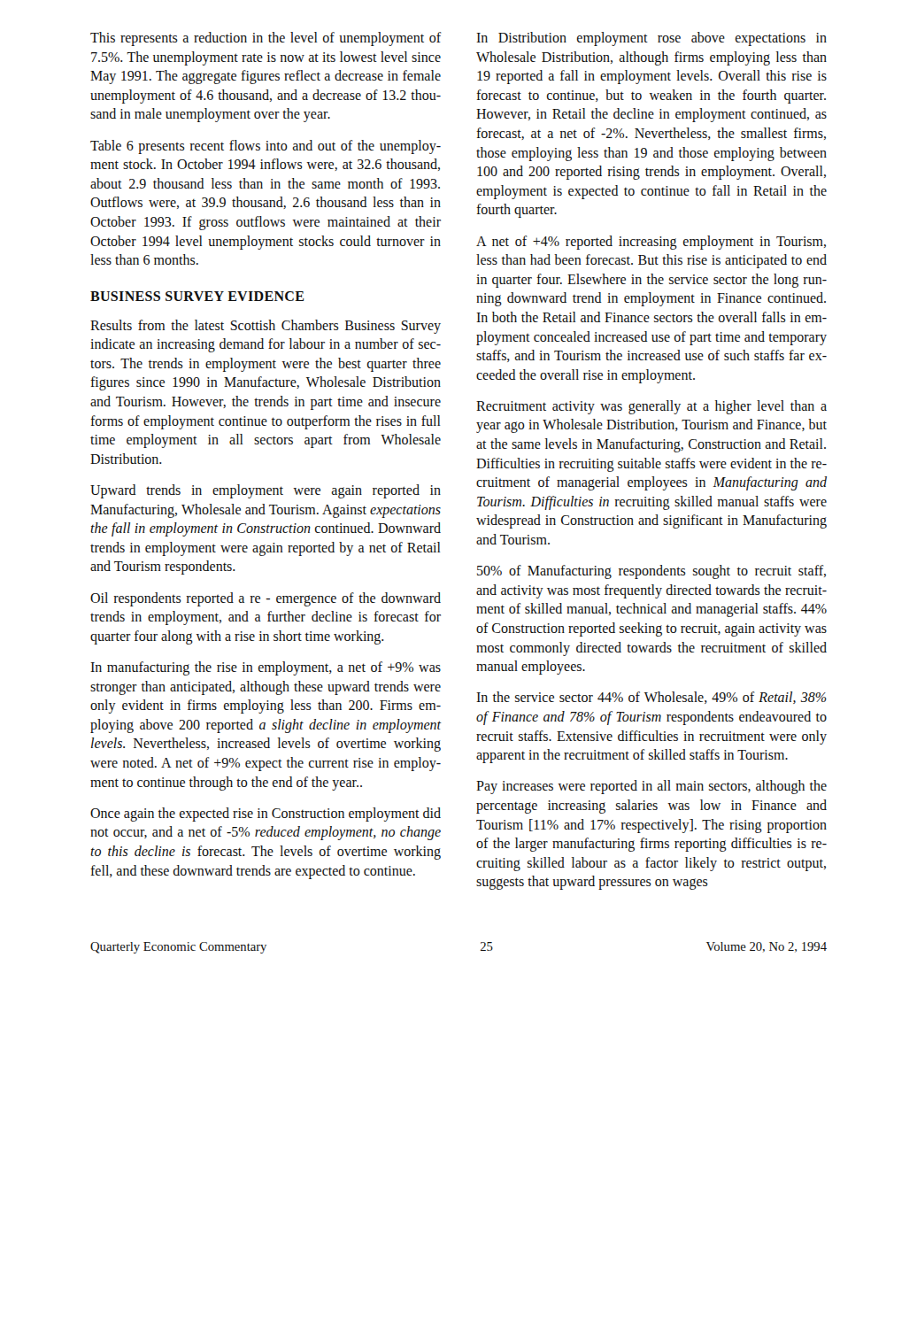This represents a reduction in the level of unemployment of 7.5%. The unemployment rate is now at its lowest level since May 1991. The aggregate figures reflect a decrease in female unemployment of 4.6 thousand, and a decrease of 13.2 thousand in male unemployment over the year.
Table 6 presents recent flows into and out of the unemployment stock. In October 1994 inflows were, at 32.6 thousand, about 2.9 thousand less than in the same month of 1993. Outflows were, at 39.9 thousand, 2.6 thousand less than in October 1993. If gross outflows were maintained at their October 1994 level unemployment stocks could turnover in less than 6 months.
BUSINESS SURVEY EVIDENCE
Results from the latest Scottish Chambers Business Survey indicate an increasing demand for labour in a number of sectors. The trends in employment were the best quarter three figures since 1990 in Manufacture, Wholesale Distribution and Tourism. However, the trends in part time and insecure forms of employment continue to outperform the rises in full time employment in all sectors apart from Wholesale Distribution.
Upward trends in employment were again reported in Manufacturing, Wholesale and Tourism. Against expectations the fall in employment in Construction continued. Downward trends in employment were again reported by a net of Retail and Tourism respondents.
Oil respondents reported a re - emergence of the downward trends in employment, and a further decline is forecast for quarter four along with a rise in short time working.
In manufacturing the rise in employment, a net of +9% was stronger than anticipated, although these upward trends were only evident in firms employing less than 200. Firms employing above 200 reported a slight decline in employment levels. Nevertheless, increased levels of overtime working were noted. A net of +9% expect the current rise in employment to continue through to the end of the year..
Once again the expected rise in Construction employment did not occur, and a net of -5% reduced employment, no change to this decline is forecast. The levels of overtime working fell, and these downward trends are expected to continue.
In Distribution employment rose above expectations in Wholesale Distribution, although firms employing less than 19 reported a fall in employment levels. Overall this rise is forecast to continue, but to weaken in the fourth quarter. However, in Retail the decline in employment continued, as forecast, at a net of -2%. Nevertheless, the smallest firms, those employing less than 19 and those employing between 100 and 200 reported rising trends in employment. Overall, employment is expected to continue to fall in Retail in the fourth quarter.
A net of +4% reported increasing employment in Tourism, less than had been forecast. But this rise is anticipated to end in quarter four. Elsewhere in the service sector the long running downward trend in employment in Finance continued. In both the Retail and Finance sectors the overall falls in employment concealed increased use of part time and temporary staffs, and in Tourism the increased use of such staffs far exceeded the overall rise in employment.
Recruitment activity was generally at a higher level than a year ago in Wholesale Distribution, Tourism and Finance, but at the same levels in Manufacturing, Construction and Retail. Difficulties in recruiting suitable staffs were evident in the recruitment of managerial employees in Manufacturing and Tourism. Difficulties in recruiting skilled manual staffs were widespread in Construction and significant in Manufacturing and Tourism.
50% of Manufacturing respondents sought to recruit staff, and activity was most frequently directed towards the recruitment of skilled manual, technical and managerial staffs. 44% of Construction reported seeking to recruit, again activity was most commonly directed towards the recruitment of skilled manual employees.
In the service sector 44% of Wholesale, 49% of Retail, 38% of Finance and 78% of Tourism respondents endeavoured to recruit staffs. Extensive difficulties in recruitment were only apparent in the recruitment of skilled staffs in Tourism.
Pay increases were reported in all main sectors, although the percentage increasing salaries was low in Finance and Tourism [11% and 17% respectively]. The rising proportion of the larger manufacturing firms reporting difficulties is recruiting skilled labour as a factor likely to restrict output, suggests that upward pressures on wages
Quarterly Economic Commentary 25 Volume 20, No 2, 1994